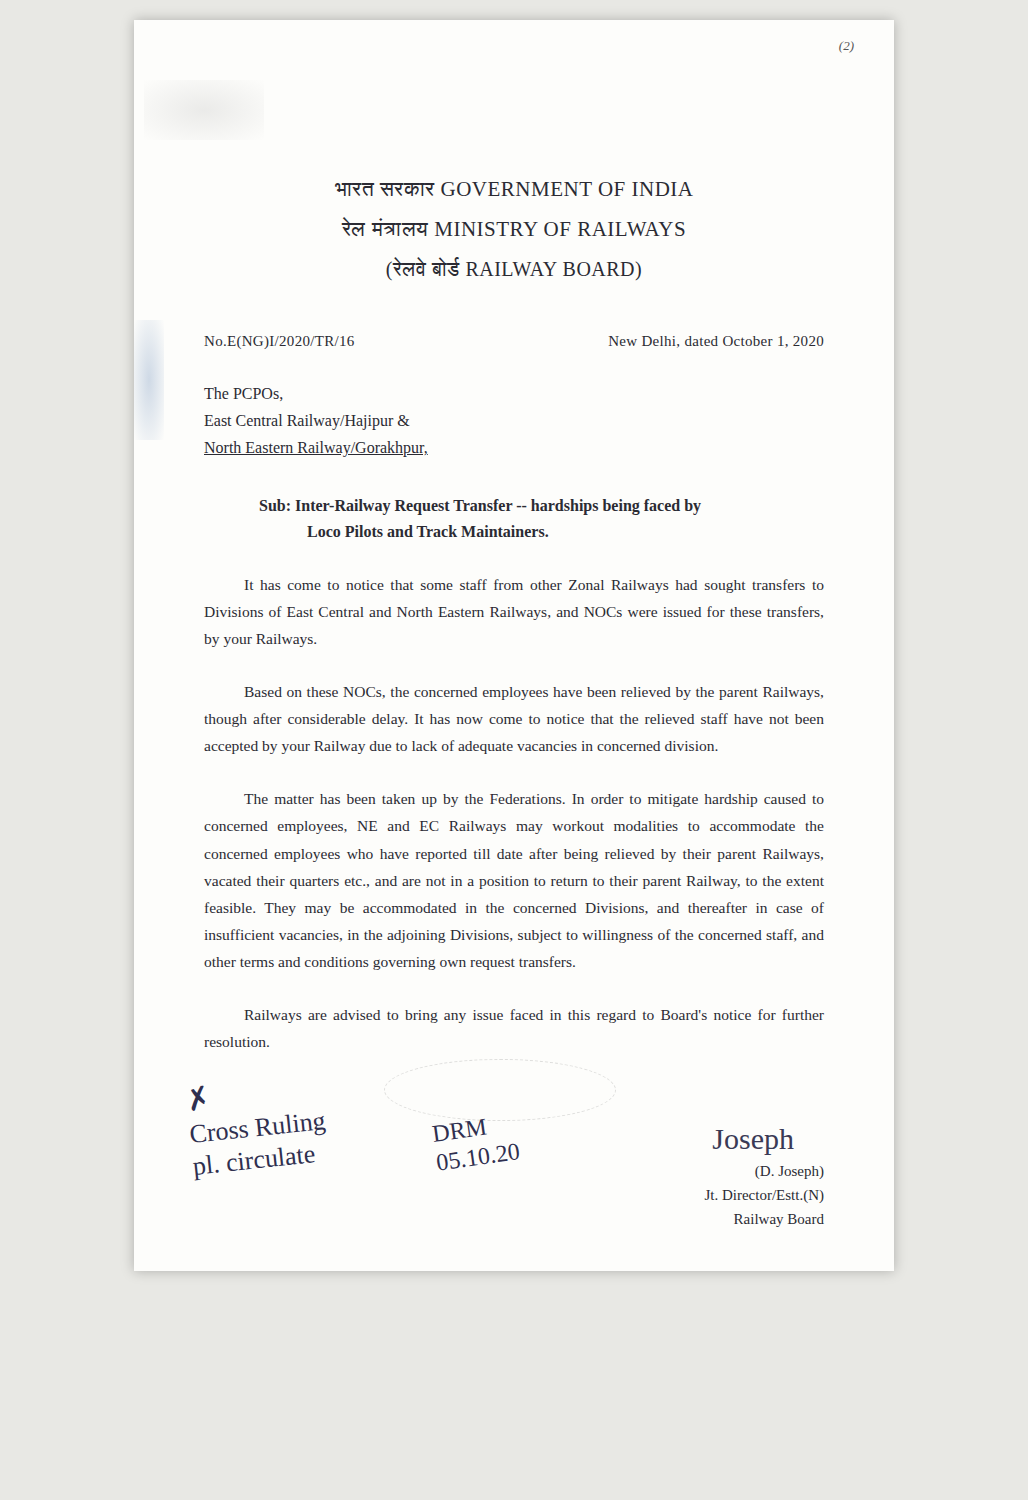(2)
भारत सरकार GOVERNMENT OF INDIA
रेल मंत्रालय MINISTRY OF RAILWAYS
(रेलवे बोर्ड RAILWAY BOARD)
No.E(NG)I/2020/TR/16
New Delhi, dated October 1, 2020
The PCPOs,
East Central Railway/Hajipur &
North Eastern Railway/Gorakhpur,
Sub: Inter-Railway Request Transfer -- hardships being faced by Loco Pilots and Track Maintainers.
It has come to notice that some staff from other Zonal Railways had sought transfers to Divisions of East Central and North Eastern Railways, and NOCs were issued for these transfers, by your Railways.
Based on these NOCs, the concerned employees have been relieved by the parent Railways, though after considerable delay. It has now come to notice that the relieved staff have not been accepted by your Railway due to lack of adequate vacancies in concerned division.
The matter has been taken up by the Federations. In order to mitigate hardship caused to concerned employees, NE and EC Railways may workout modalities to accommodate the concerned employees who have reported till date after being relieved by their parent Railways, vacated their quarters etc., and are not in a position to return to their parent Railway, to the extent feasible. They may be accommodated in the concerned Divisions, and thereafter in case of insufficient vacancies, in the adjoining Divisions, subject to willingness of the concerned staff, and other terms and conditions governing own request transfers.
Railways are advised to bring any issue faced in this regard to Board's notice for further resolution.
Joseph (D. Joseph)
Jt. Director/Estt.(N)
Railway Board
✗
Cross Ruling
pl. circulate
DRM
05.10.20